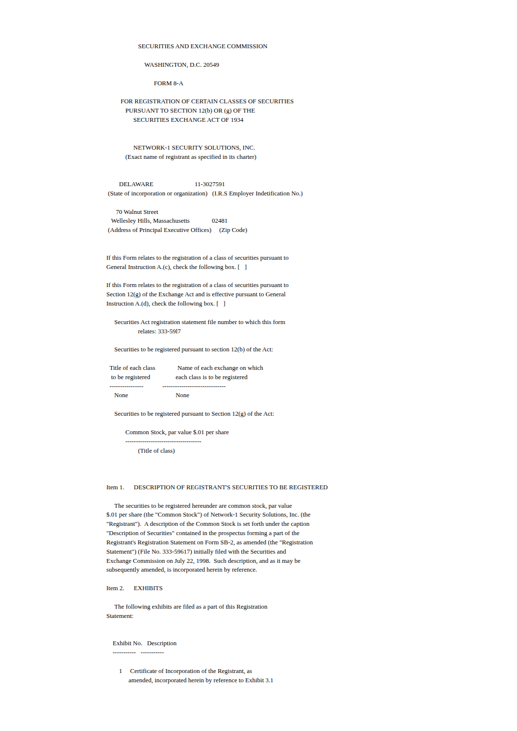SECURITIES AND EXCHANGE COMMISSION

                        WASHINGTON, D.C. 20549

                              FORM 8-A

         FOR REGISTRATION OF CERTAIN CLASSES OF SECURITIES
            PURSUANT TO SECTION 12(b) OR (g) OF THE
                 SECURITIES EXCHANGE ACT OF 1934


                 NETWORK-1 SECURITY SOLUTIONS, INC.
            (Exact name of registrant as specified in its charter)


        DELAWARE                          11-3027591
 (State of incorporation or organization)   (I.R.S Employer Indetification No.)

      70 Walnut Street
   Wellesley Hills, Massachusetts              02481
 (Address of Principal Executive Offices)     (Zip Code)


If this Form relates to the registration of a class of securities pursuant to
General Instruction A.(c), check the following box. [   ]

If this Form relates to the registration of a class of securities pursuant to
Section 12(g) of the Exchange Act and is effective pursuant to General
Instruction A.(d), check the following box. [   ]

     Securities Act registration statement file number to which this form
                    relates: 333-59l7

     Securities to be registered pursuant to section 12(b) of the Act:

  Title of each class              Name of each exchange on which
   to be registered                each class is to be registered
  ----------------            ------------------------------
     None                              None

     Securities to be registered pursuant to Section 12(g) of the Act:

            Common Stock, par value $.01 per share
            ------------------------------------
                    (Title of class)



Item 1.      DESCRIPTION OF REGISTRANT'S SECURITIES TO BE REGISTERED

     The securities to be registered hereunder are common stock, par value
$.01 per share (the "Common Stock") of Network-1 Security Solutions, Inc. (the
"Registrant").  A description of the Common Stock is set forth under the caption
"Description of Securities" contained in the prospectus forming a part of the
Registrant's Registration Statement on Form SB-2, as amended (the "Registration
Statement") (File No. 333-59617) initially filed with the Securities and
Exchange Commission on July 22, 1998.  Such description, and as it may be
subsequently amended, is incorporated herein by reference.

Item 2.      EXHIBITS

     The following exhibits are filed as a part of this Registration
Statement:


    Exhibit No.   Description
    -----------   -----------

        1     Certificate of Incorporation of the Registrant, as
              amended, incorporated herein by reference to Exhibit 3.1